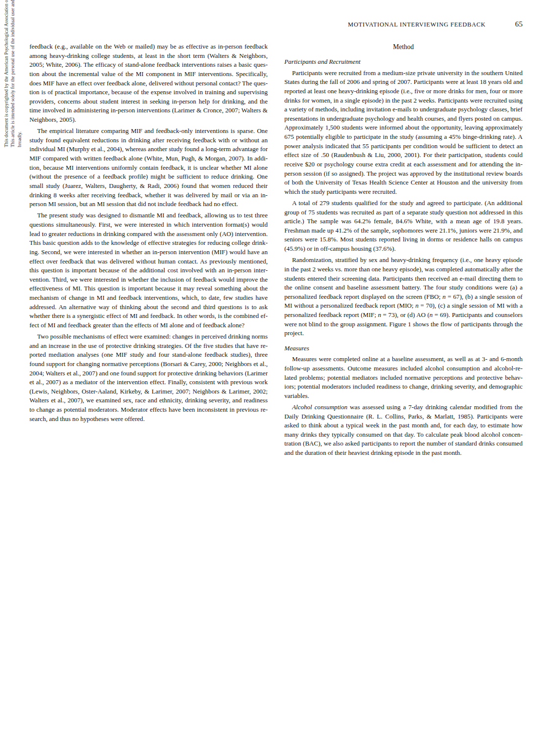Motivational Interviewing Feedback 65
This document is copyrighted by the American Psychological Association or one of its allied publishers.
This article is intended solely for the personal use of the individual user and is not to be disseminated broadly.
feedback (e.g., available on the Web or mailed) may be as effective as in-person feedback among heavy-drinking college students, at least in the short term (Walters & Neighbors, 2005; White, 2006). The efficacy of stand-alone feedback interventions raises a basic question about the incremental value of the MI component in MIF interventions. Specifically, does MIF have an effect over feedback alone, delivered without personal contact? The question is of practical importance, because of the expense involved in training and supervising providers, concerns about student interest in seeking in-person help for drinking, and the time involved in administering in-person interventions (Larimer & Cronce, 2007; Walters & Neighbors, 2005).
The empirical literature comparing MIF and feedback-only interventions is sparse. One study found equivalent reductions in drinking after receiving feedback with or without an individual MI (Murphy et al., 2004), whereas another study found a long-term advantage for MIF compared with written feedback alone (White, Mun, Pugh, & Morgan, 2007). In addition, because MI interventions uniformly contain feedback, it is unclear whether MI alone (without the presence of a feedback profile) might be sufficient to reduce drinking. One small study (Juarez, Walters, Daugherty, & Radi, 2006) found that women reduced their drinking 8 weeks after receiving feedback, whether it was delivered by mail or via an in-person MI session, but an MI session that did not include feedback had no effect.
The present study was designed to dismantle MI and feedback, allowing us to test three questions simultaneously. First, we were interested in which intervention format(s) would lead to greater reductions in drinking compared with the assessment only (AO) intervention. This basic question adds to the knowledge of effective strategies for reducing college drinking. Second, we were interested in whether an in-person intervention (MIF) would have an effect over feedback that was delivered without human contact. As previously mentioned, this question is important because of the additional cost involved with an in-person intervention. Third, we were interested in whether the inclusion of feedback would improve the effectiveness of MI. This question is important because it may reveal something about the mechanism of change in MI and feedback interventions, which, to date, few studies have addressed. An alternative way of thinking about the second and third questions is to ask whether there is a synergistic effect of MI and feedback. In other words, is the combined effect of MI and feedback greater than the effects of MI alone and of feedback alone?
Two possible mechanisms of effect were examined: changes in perceived drinking norms and an increase in the use of protective drinking strategies. Of the five studies that have reported mediation analyses (one MIF study and four stand-alone feedback studies), three found support for changing normative perceptions (Borsari & Carey, 2000; Neighbors et al., 2004; Walters et al., 2007) and one found support for protective drinking behaviors (Larimer et al., 2007) as a mediator of the intervention effect. Finally, consistent with previous work (Lewis, Neighbors, Oster-Aaland, Kirkeby, & Larimer, 2007; Neighbors & Larimer, 2002; Walters et al., 2007), we examined sex, race and ethnicity, drinking severity, and readiness to change as potential moderators. Moderator effects have been inconsistent in previous research, and thus no hypotheses were offered.
Method
Participants and Recruitment
Participants were recruited from a medium-size private university in the southern United States during the fall of 2006 and spring of 2007. Participants were at least 18 years old and reported at least one heavy-drinking episode (i.e., five or more drinks for men, four or more drinks for women, in a single episode) in the past 2 weeks. Participants were recruited using a variety of methods, including invitation e-mails to undergraduate psychology classes, brief presentations in undergraduate psychology and health courses, and flyers posted on campus. Approximately 1,500 students were informed about the opportunity, leaving approximately 675 potentially eligible to participate in the study (assuming a 45% binge-drinking rate). A power analysis indicated that 55 participants per condition would be sufficient to detect an effect size of .50 (Raudenbush & Liu, 2000, 2001). For their participation, students could receive $20 or psychology course extra credit at each assessment and for attending the in-person session (if so assigned). The project was approved by the institutional review boards of both the University of Texas Health Science Center at Houston and the university from which the study participants were recruited.
A total of 279 students qualified for the study and agreed to participate. (An additional group of 75 students was recruited as part of a separate study question not addressed in this article.) The sample was 64.2% female, 84.6% White, with a mean age of 19.8 years. Freshman made up 41.2% of the sample, sophomores were 21.1%, juniors were 21.9%, and seniors were 15.8%. Most students reported living in dorms or residence halls on campus (45.9%) or in off-campus housing (37.6%).
Randomization, stratified by sex and heavy-drinking frequency (i.e., one heavy episode in the past 2 weeks vs. more than one heavy episode), was completed automatically after the students entered their screening data. Participants then received an e-mail directing them to the online consent and baseline assessment battery. The four study conditions were (a) a personalized feedback report displayed on the screen (FBO; n = 67), (b) a single session of MI without a personalized feedback report (MIO; n = 70), (c) a single session of MI with a personalized feedback report (MIF; n = 73), or (d) AO (n = 69). Participants and counselors were not blind to the group assignment. Figure 1 shows the flow of participants through the project.
Measures
Measures were completed online at a baseline assessment, as well as at 3- and 6-month follow-up assessments. Outcome measures included alcohol consumption and alcohol-related problems; potential mediators included normative perceptions and protective behaviors; potential moderators included readiness to change, drinking severity, and demographic variables.
Alcohol consumption was assessed using a 7-day drinking calendar modified from the Daily Drinking Questionnaire (R. L. Collins, Parks, & Marlatt, 1985). Participants were asked to think about a typical week in the past month and, for each day, to estimate how many drinks they typically consumed on that day. To calculate peak blood alcohol concentration (BAC), we also asked participants to report the number of standard drinks consumed and the duration of their heaviest drinking episode in the past month.